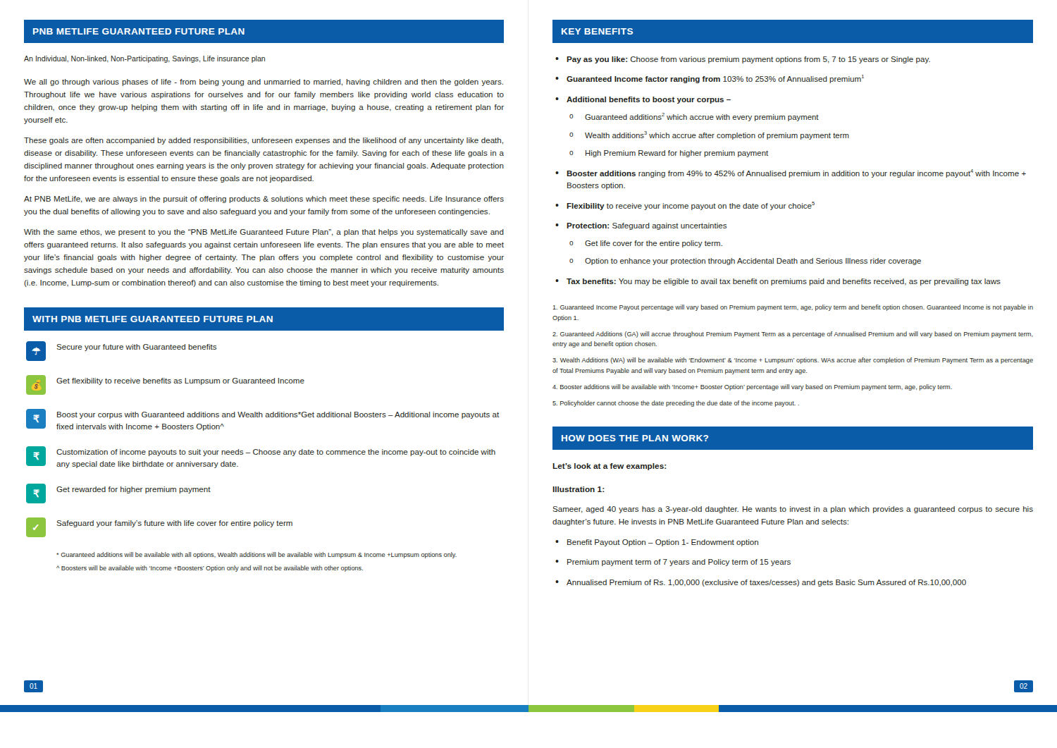PNB METLIFE GUARANTEED FUTURE PLAN
An Individual, Non-linked, Non-Participating, Savings, Life insurance plan
We all go through various phases of life - from being young and unmarried to married, having children and then the golden years. Throughout life we have various aspirations for ourselves and for our family members like providing world class education to children, once they grow-up helping them with starting off in life and in marriage, buying a house, creating a retirement plan for yourself etc.
These goals are often accompanied by added responsibilities, unforeseen expenses and the likelihood of any uncertainty like death, disease or disability. These unforeseen events can be financially catastrophic for the family. Saving for each of these life goals in a disciplined manner throughout ones earning years is the only proven strategy for achieving your financial goals. Adequate protection for the unforeseen events is essential to ensure these goals are not jeopardised.
At PNB MetLife, we are always in the pursuit of offering products & solutions which meet these specific needs. Life Insurance offers you the dual benefits of allowing you to save and also safeguard you and your family from some of the unforeseen contingencies.
With the same ethos, we present to you the “PNB MetLife Guaranteed Future Plan”, a plan that helps you systematically save and offers guaranteed returns. It also safeguards you against certain unforeseen life events. The plan ensures that you are able to meet your life’s financial goals with higher degree of certainty. The plan offers you complete control and flexibility to customise your savings schedule based on your needs and affordability. You can also choose the manner in which you receive maturity amounts (i.e. Income, Lump-sum or combination thereof) and can also customise the timing to best meet your requirements.
WITH PNB METLIFE GUARANTEED FUTURE PLAN
☂
Secure your future with Guaranteed benefits
💰
Get flexibility to receive benefits as Lumpsum or Guaranteed Income
₹
Boost your corpus with Guaranteed additions and Wealth additions*Get additional Boosters – Additional income payouts at fixed intervals with Income + Boosters Option^
₹
Customization of income payouts to suit your needs – Choose any date to commence the income pay-out to coincide with any special date like birthdate or anniversary date.
₹
Get rewarded for higher premium payment
✓
Safeguard your family’s future with life cover for entire policy term
* Guaranteed additions will be available with all options, Wealth additions will be available with Lumpsum & Income +Lumpsum options only.
^ Boosters will be available with ‘Income +Boosters’ Option only and will not be available with other options.
01
KEY BENEFITS
Pay as you like: Choose from various premium payment options from 5, 7 to 15 years or Single pay.
Guaranteed Income factor ranging from 103% to 253% of Annualised premium1
Additional benefits to boost your corpus –
Guaranteed additions2 which accrue with every premium payment
Wealth additions3 which accrue after completion of premium payment term
High Premium Reward for higher premium payment
Booster additions ranging from 49% to 452% of Annualised premium in addition to your regular income payout4 with Income + Boosters option.
Flexibility to receive your income payout on the date of your choice5
Protection: Safeguard against uncertainties
Get life cover for the entire policy term.
Option to enhance your protection through Accidental Death and Serious Illness rider coverage
Tax benefits: You may be eligible to avail tax benefit on premiums paid and benefits received, as per prevailing tax laws
1. Guaranteed Income Payout percentage will vary based on Premium payment term, age, policy term and benefit option chosen. Guaranteed Income is not payable in Option 1.
2. Guaranteed Additions (GA) will accrue throughout Premium Payment Term as a percentage of Annualised Premium and will vary based on Premium payment term, entry age and benefit option chosen.
3. Wealth Additions (WA) will be available with ‘Endowment’ & ‘Income + Lumpsum’ options. WAs accrue after completion of Premium Payment Term as a percentage of Total Premiums Payable and will vary based on Premium payment term and entry age.
4. Booster additions will be available with ‘Income+ Booster Option’ percentage will vary based on Premium payment term, age, policy term.
5. Policyholder cannot choose the date preceding the due date of the income payout. .
HOW DOES THE PLAN WORK?
Let’s look at a few examples:
Illustration 1:
Sameer, aged 40 years has a 3-year-old daughter. He wants to invest in a plan which provides a guaranteed corpus to secure his daughter’s future. He invests in PNB MetLife Guaranteed Future Plan and selects:
Benefit Payout Option – Option 1- Endowment option
Premium payment term of 7 years and Policy term of 15 years
Annualised Premium of Rs. 1,00,000 (exclusive of taxes/cesses) and gets Basic Sum Assured of Rs.10,00,000
02